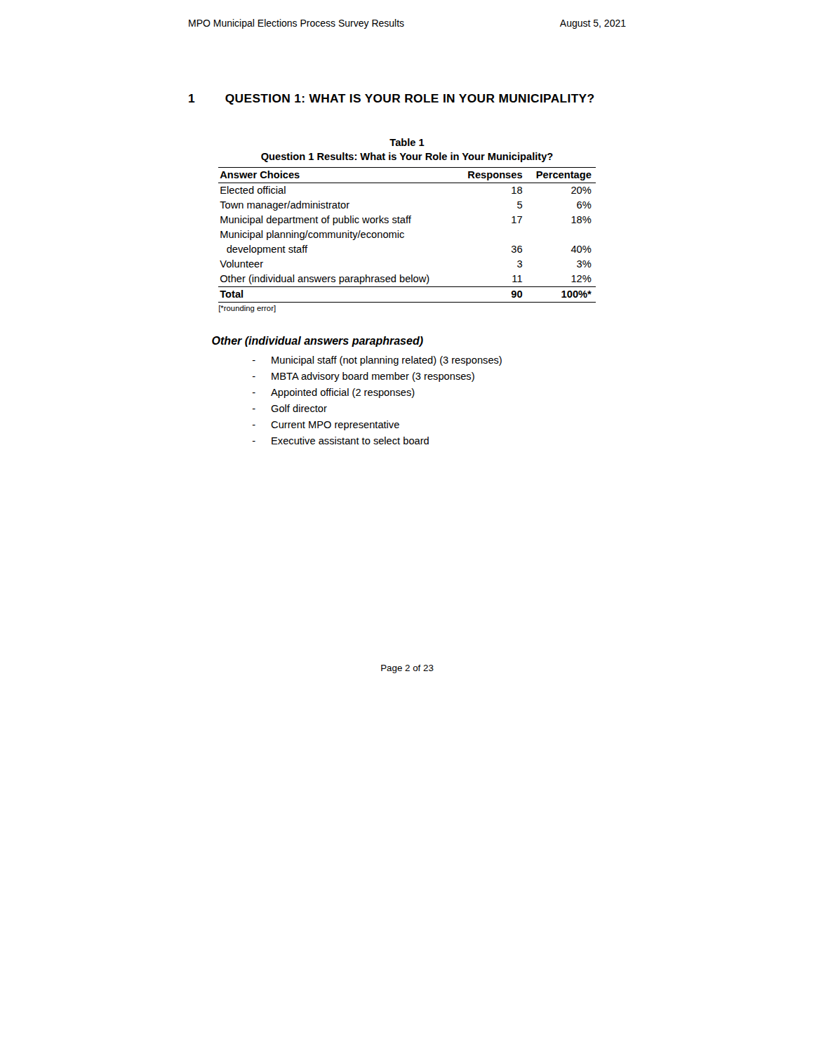MPO Municipal Elections Process Survey Results
August 5, 2021
1 QUESTION 1: WHAT IS YOUR ROLE IN YOUR MUNICIPALITY?
Table 1
Question 1 Results: What is Your Role in Your Municipality?
| Answer Choices | Responses | Percentage |
| --- | --- | --- |
| Elected official | 18 | 20% |
| Town manager/administrator | 5 | 6% |
| Municipal department of public works staff | 17 | 18% |
| Municipal planning/community/economic | | |
| development staff | 36 | 40% |
| Volunteer | 3 | 3% |
| Other (individual answers paraphrased below) | 11 | 12% |
| Total | 90 | 100%* |
[*rounding error]
Other (individual answers paraphrased)
Municipal staff (not planning related) (3 responses)
MBTA advisory board member (3 responses)
Appointed official (2 responses)
Golf director
Current MPO representative
Executive assistant to select board
Page 2 of 23